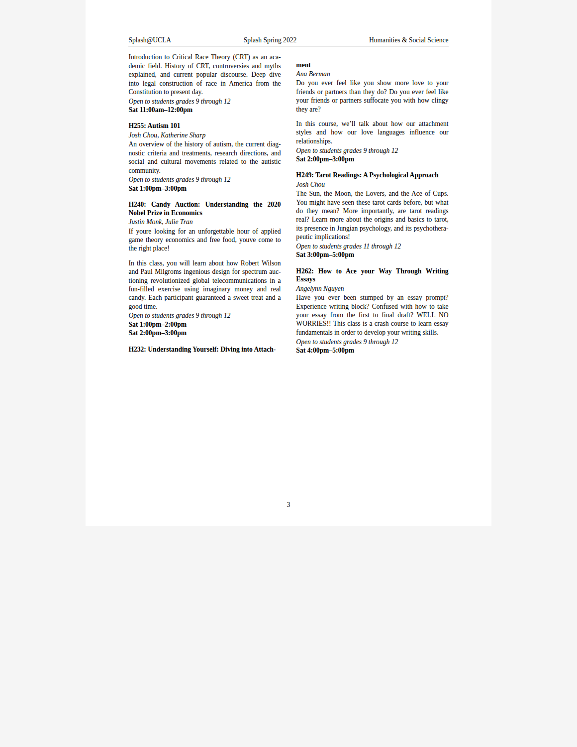Splash@UCLA
Splash Spring 2022
Humanities & Social Science
Introduction to Critical Race Theory (CRT) as an academic field. History of CRT, controversies and myths explained, and current popular discourse. Deep dive into legal construction of race in America from the Constitution to present day.
Open to students grades 9 through 12
Sat 11:00am–12:00pm
H255: Autism 101
Josh Chou, Katherine Sharp
An overview of the history of autism, the current diagnostic criteria and treatments, research directions, and social and cultural movements related to the autistic community.
Open to students grades 9 through 12
Sat 1:00pm–3:00pm
H240: Candy Auction: Understanding the 2020 Nobel Prize in Economics
Justin Monk, Julie Tran
If youre looking for an unforgettable hour of applied game theory economics and free food, youve come to the right place!
In this class, you will learn about how Robert Wilson and Paul Milgroms ingenious design for spectrum auctioning revolutionized global telecommunications in a fun-filled exercise using imaginary money and real candy. Each participant guaranteed a sweet treat and a good time.
Open to students grades 9 through 12
Sat 1:00pm–2:00pm
Sat 2:00pm–3:00pm
H232: Understanding Yourself: Diving into Attach-
ment
Ana Berman
Do you ever feel like you show more love to your friends or partners than they do? Do you ever feel like your friends or partners suffocate you with how clingy they are?
In this course, we’ll talk about how our attachment styles and how our love languages influence our relationships.
Open to students grades 9 through 12
Sat 2:00pm–3:00pm
H249: Tarot Readings: A Psychological Approach
Josh Chou
The Sun, the Moon, the Lovers, and the Ace of Cups. You might have seen these tarot cards before, but what do they mean? More importantly, are tarot readings real? Learn more about the origins and basics to tarot, its presence in Jungian psychology, and its psychotherapeutic implications!
Open to students grades 11 through 12
Sat 3:00pm–5:00pm
H262: How to Ace your Way Through Writing Essays
Angelynn Nguyen
Have you ever been stumped by an essay prompt? Experience writing block? Confused with how to take your essay from the first to final draft? WELL NO WORRIES!! This class is a crash course to learn essay fundamentals in order to develop your writing skills.
Open to students grades 9 through 12
Sat 4:00pm–5:00pm
3